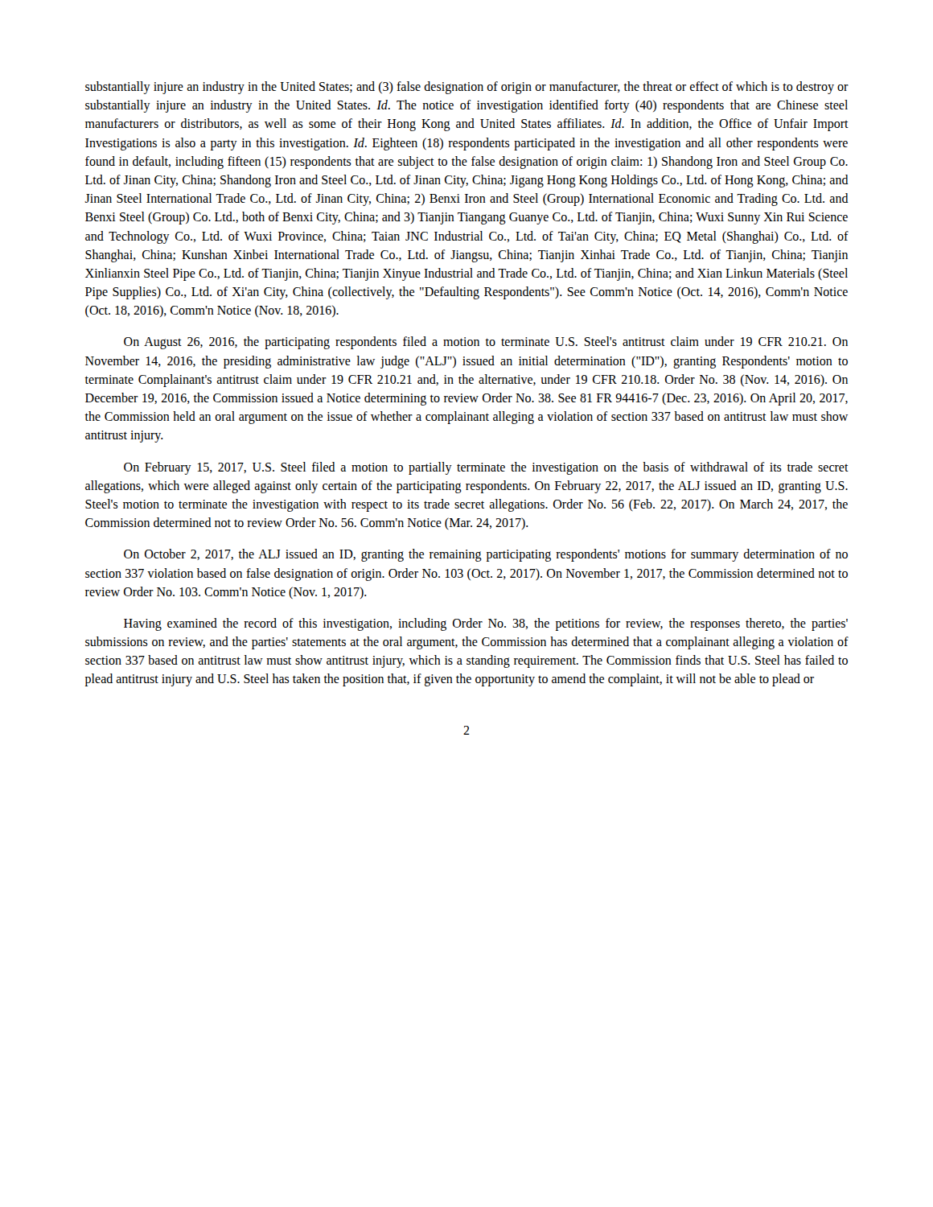substantially injure an industry in the United States; and (3) false designation of origin or manufacturer, the threat or effect of which is to destroy or substantially injure an industry in the United States. Id. The notice of investigation identified forty (40) respondents that are Chinese steel manufacturers or distributors, as well as some of their Hong Kong and United States affiliates. Id. In addition, the Office of Unfair Import Investigations is also a party in this investigation. Id. Eighteen (18) respondents participated in the investigation and all other respondents were found in default, including fifteen (15) respondents that are subject to the false designation of origin claim: 1) Shandong Iron and Steel Group Co. Ltd. of Jinan City, China; Shandong Iron and Steel Co., Ltd. of Jinan City, China; Jigang Hong Kong Holdings Co., Ltd. of Hong Kong, China; and Jinan Steel International Trade Co., Ltd. of Jinan City, China; 2) Benxi Iron and Steel (Group) International Economic and Trading Co. Ltd. and Benxi Steel (Group) Co. Ltd., both of Benxi City, China; and 3) Tianjin Tiangang Guanye Co., Ltd. of Tianjin, China; Wuxi Sunny Xin Rui Science and Technology Co., Ltd. of Wuxi Province, China; Taian JNC Industrial Co., Ltd. of Tai'an City, China; EQ Metal (Shanghai) Co., Ltd. of Shanghai, China; Kunshan Xinbei International Trade Co., Ltd. of Jiangsu, China; Tianjin Xinhai Trade Co., Ltd. of Tianjin, China; Tianjin Xinlianxin Steel Pipe Co., Ltd. of Tianjin, China; Tianjin Xinyue Industrial and Trade Co., Ltd. of Tianjin, China; and Xian Linkun Materials (Steel Pipe Supplies) Co., Ltd. of Xi'an City, China (collectively, the "Defaulting Respondents"). See Comm'n Notice (Oct. 14, 2016), Comm'n Notice (Oct. 18, 2016), Comm'n Notice (Nov. 18, 2016).
On August 26, 2016, the participating respondents filed a motion to terminate U.S. Steel's antitrust claim under 19 CFR 210.21. On November 14, 2016, the presiding administrative law judge ("ALJ") issued an initial determination ("ID"), granting Respondents' motion to terminate Complainant's antitrust claim under 19 CFR 210.21 and, in the alternative, under 19 CFR 210.18. Order No. 38 (Nov. 14, 2016). On December 19, 2016, the Commission issued a Notice determining to review Order No. 38. See 81 FR 94416-7 (Dec. 23, 2016). On April 20, 2017, the Commission held an oral argument on the issue of whether a complainant alleging a violation of section 337 based on antitrust law must show antitrust injury.
On February 15, 2017, U.S. Steel filed a motion to partially terminate the investigation on the basis of withdrawal of its trade secret allegations, which were alleged against only certain of the participating respondents. On February 22, 2017, the ALJ issued an ID, granting U.S. Steel's motion to terminate the investigation with respect to its trade secret allegations. Order No. 56 (Feb. 22, 2017). On March 24, 2017, the Commission determined not to review Order No. 56. Comm'n Notice (Mar. 24, 2017).
On October 2, 2017, the ALJ issued an ID, granting the remaining participating respondents' motions for summary determination of no section 337 violation based on false designation of origin. Order No. 103 (Oct. 2, 2017). On November 1, 2017, the Commission determined not to review Order No. 103. Comm'n Notice (Nov. 1, 2017).
Having examined the record of this investigation, including Order No. 38, the petitions for review, the responses thereto, the parties' submissions on review, and the parties' statements at the oral argument, the Commission has determined that a complainant alleging a violation of section 337 based on antitrust law must show antitrust injury, which is a standing requirement. The Commission finds that U.S. Steel has failed to plead antitrust injury and U.S. Steel has taken the position that, if given the opportunity to amend the complaint, it will not be able to plead or
2